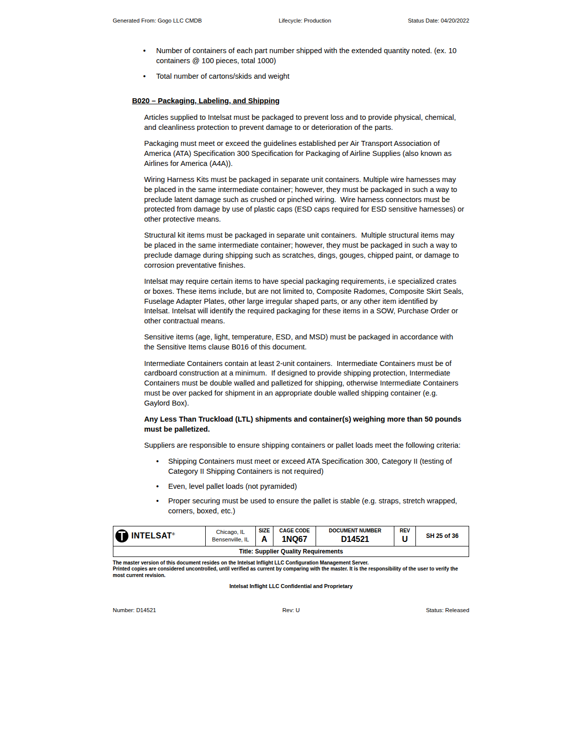Generated From: Gogo LLC CMDB
Lifecycle: Production
Status Date: 04/20/2022
Number of containers of each part number shipped with the extended quantity noted. (ex. 10 containers @ 100 pieces, total 1000)
Total number of cartons/skids and weight
B020 – Packaging, Labeling, and Shipping
Articles supplied to Intelsat must be packaged to prevent loss and to provide physical, chemical, and cleanliness protection to prevent damage to or deterioration of the parts.
Packaging must meet or exceed the guidelines established per Air Transport Association of America (ATA) Specification 300 Specification for Packaging of Airline Supplies (also known as Airlines for America (A4A)).
Wiring Harness Kits must be packaged in separate unit containers. Multiple wire harnesses may be placed in the same intermediate container; however, they must be packaged in such a way to preclude latent damage such as crushed or pinched wiring. Wire harness connectors must be protected from damage by use of plastic caps (ESD caps required for ESD sensitive harnesses) or other protective means.
Structural kit items must be packaged in separate unit containers. Multiple structural items may be placed in the same intermediate container; however, they must be packaged in such a way to preclude damage during shipping such as scratches, dings, gouges, chipped paint, or damage to corrosion preventative finishes.
Intelsat may require certain items to have special packaging requirements, i.e specialized crates or boxes. These items include, but are not limited to, Composite Radomes, Composite Skirt Seals, Fuselage Adapter Plates, other large irregular shaped parts, or any other item identified by Intelsat. Intelsat will identify the required packaging for these items in a SOW, Purchase Order or other contractual means.
Sensitive items (age, light, temperature, ESD, and MSD) must be packaged in accordance with the Sensitive Items clause B016 of this document.
Intermediate Containers contain at least 2-unit containers. Intermediate Containers must be of cardboard construction at a minimum. If designed to provide shipping protection, Intermediate Containers must be double walled and palletized for shipping, otherwise Intermediate Containers must be over packed for shipment in an appropriate double walled shipping container (e.g. Gaylord Box).
Any Less Than Truckload (LTL) shipments and container(s) weighing more than 50 pounds must be palletized.
Suppliers are responsible to ensure shipping containers or pallet loads meet the following criteria:
Shipping Containers must meet or exceed ATA Specification 300, Category II (testing of Category II Shipping Containers is not required)
Even, level pallet loads (not pyramided)
Proper securing must be used to ensure the pallet is stable (e.g. straps, stretch wrapped, corners, boxed, etc.)
| INTELSAT ® | Chicago, IL Bensenville, IL | SIZE A | CAGE CODE 1NQ67 | DOCUMENT NUMBER D14521 | REV U | SH 25 of 36 |
| Title: Supplier Quality Requirements |
The master version of this document resides on the Intelsat Inflight LLC Configuration Management Server.
Printed copies are considered uncontrolled, until verified as current by comparing with the master. It is the responsibility of the user to verify the most current revision.
Intelsat Inflight LLC Confidential and Proprietary
Number: D14521
Rev: U
Status: Released